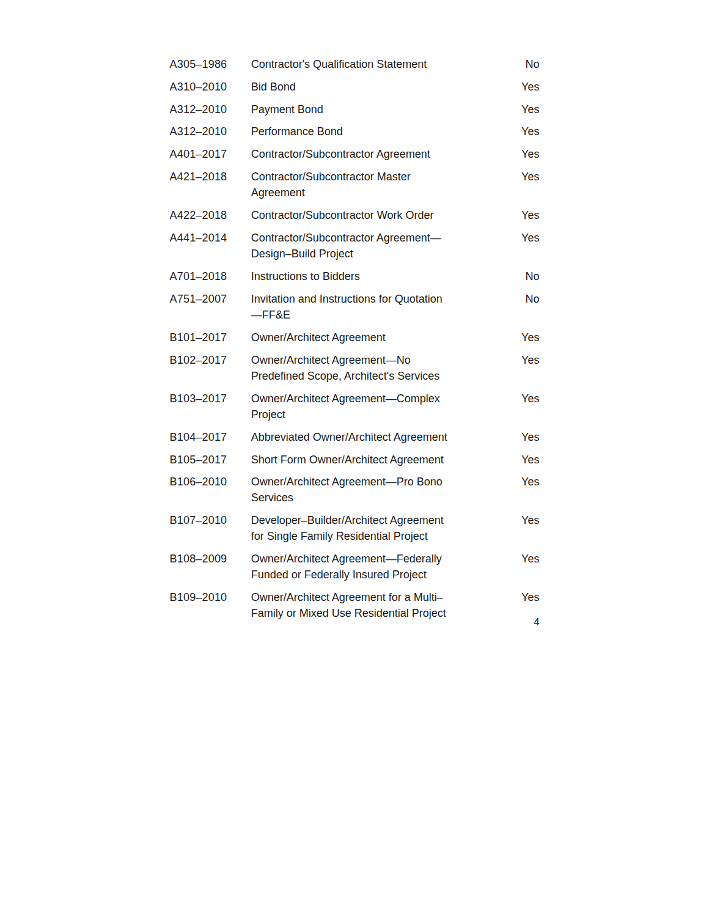| A305–1986 | Contractor's Qualification Statement | No |
| A310–2010 | Bid Bond | Yes |
| A312–2010 | Payment Bond | Yes |
| A312–2010 | Performance Bond | Yes |
| A401–2017 | Contractor/Subcontractor Agreement | Yes |
| A421–2018 | Contractor/Subcontractor Master Agreement | Yes |
| A422–2018 | Contractor/Subcontractor Work Order | Yes |
| A441–2014 | Contractor/Subcontractor Agreement—Design–Build Project | Yes |
| A701–2018 | Instructions to Bidders | No |
| A751–2007 | Invitation and Instructions for Quotation—FF&E | No |
| B101–2017 | Owner/Architect Agreement | Yes |
| B102–2017 | Owner/Architect Agreement—No Predefined Scope, Architect's Services | Yes |
| B103–2017 | Owner/Architect Agreement—Complex Project | Yes |
| B104–2017 | Abbreviated Owner/Architect Agreement | Yes |
| B105–2017 | Short Form Owner/Architect Agreement | Yes |
| B106–2010 | Owner/Architect Agreement—Pro Bono Services | Yes |
| B107–2010 | Developer–Builder/Architect Agreement for Single Family Residential Project | Yes |
| B108–2009 | Owner/Architect Agreement—Federally Funded or Federally Insured Project | Yes |
| B109–2010 | Owner/Architect Agreement for a Multi–Family or Mixed Use Residential Project | Yes |
4